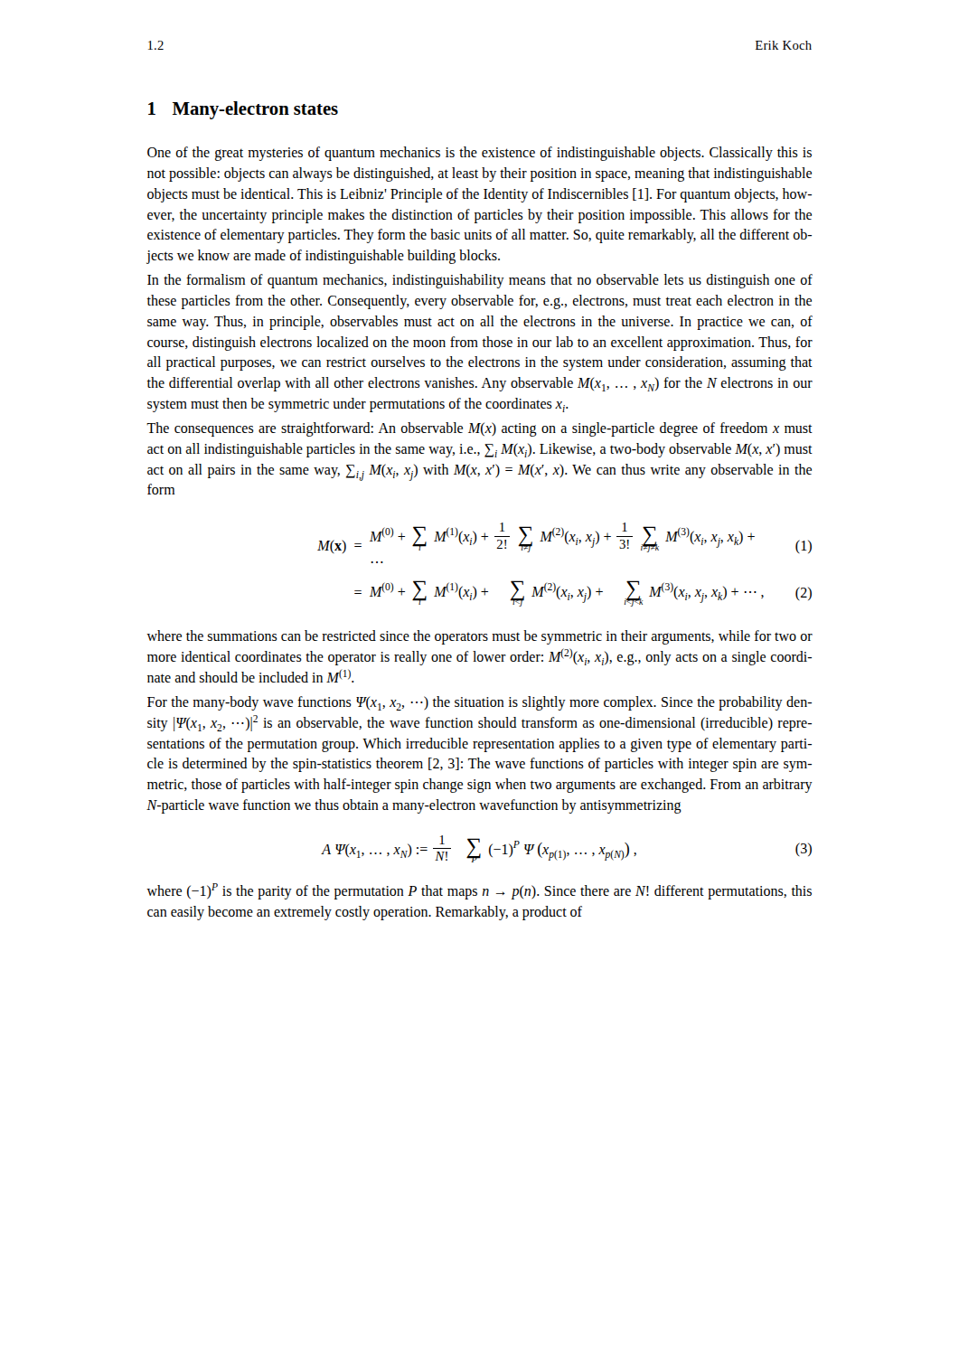1.2 Erik Koch
1 Many-electron states
One of the great mysteries of quantum mechanics is the existence of indistinguishable objects. Classically this is not possible: objects can always be distinguished, at least by their position in space, meaning that indistinguishable objects must be identical. This is Leibniz' Principle of the Identity of Indiscernibles [1]. For quantum objects, however, the uncertainty principle makes the distinction of particles by their position impossible. This allows for the existence of elementary particles. They form the basic units of all matter. So, quite remarkably, all the different objects we know are made of indistinguishable building blocks.
In the formalism of quantum mechanics, indistinguishability means that no observable lets us distinguish one of these particles from the other. Consequently, every observable for, e.g., electrons, must treat each electron in the same way. Thus, in principle, observables must act on all the electrons in the universe. In practice we can, of course, distinguish electrons localized on the moon from those in our lab to an excellent approximation. Thus, for all practical purposes, we can restrict ourselves to the electrons in the system under consideration, assuming that the differential overlap with all other electrons vanishes. Any observable M(x1, … , xN) for the N electrons in our system must then be symmetric under permutations of the coordinates xi.
The consequences are straightforward: An observable M(x) acting on a single-particle degree of freedom x must act on all indistinguishable particles in the same way, i.e., ∑i M(xi). Likewise, a two-body observable M(x, x′) must act on all pairs in the same way, ∑i,j M(xi, xj) with M(x, x′) = M(x′, x). We can thus write any observable in the form
| M ( x ) | = | M (0) + ∑ i M (1) ( x i ) + 1 2! ∑ i ≠ j M (2) ( x i , x j ) + 1 3! ∑ i ≠ j ≠ k M (3) ( x i , x j , x k ) + ⋯ | (1) |
| | = | M (0) + ∑ i M (1) ( x i ) + ∑ i < j M (2) ( x i , x j ) + ∑ i < j < k M (3) ( x i , x j , x k ) + ⋯ , | (2) |
where the summations can be restricted since the operators must be symmetric in their arguments, while for two or more identical coordinates the operator is really one of lower order: M(2)(xi, xi), e.g., only acts on a single coordinate and should be included in M(1).
For the many-body wave functions Ψ(x1, x2, ⋯) the situation is slightly more complex. Since the probability density |Ψ(x1, x2, ⋯)|2 is an observable, the wave function should transform as one-dimensional (irreducible) representations of the permutation group. Which irreducible representation applies to a given type of elementary particle is determined by the spin-statistics theorem [2, 3]: The wave functions of particles with integer spin are symmetric, those of particles with half-integer spin change sign when two arguments are exchanged. From an arbitrary N-particle wave function we thus obtain a many-electron wavefunction by antisymmetrizing
A Ψ(x1, … , xN) := 1 N! ∑P (−1)P Ψ (xp(1), … , xp(N)) , (3)
where (−1)P is the parity of the permutation P that maps n → p(n). Since there are N! different permutations, this can easily become an extremely costly operation. Remarkably, a product of